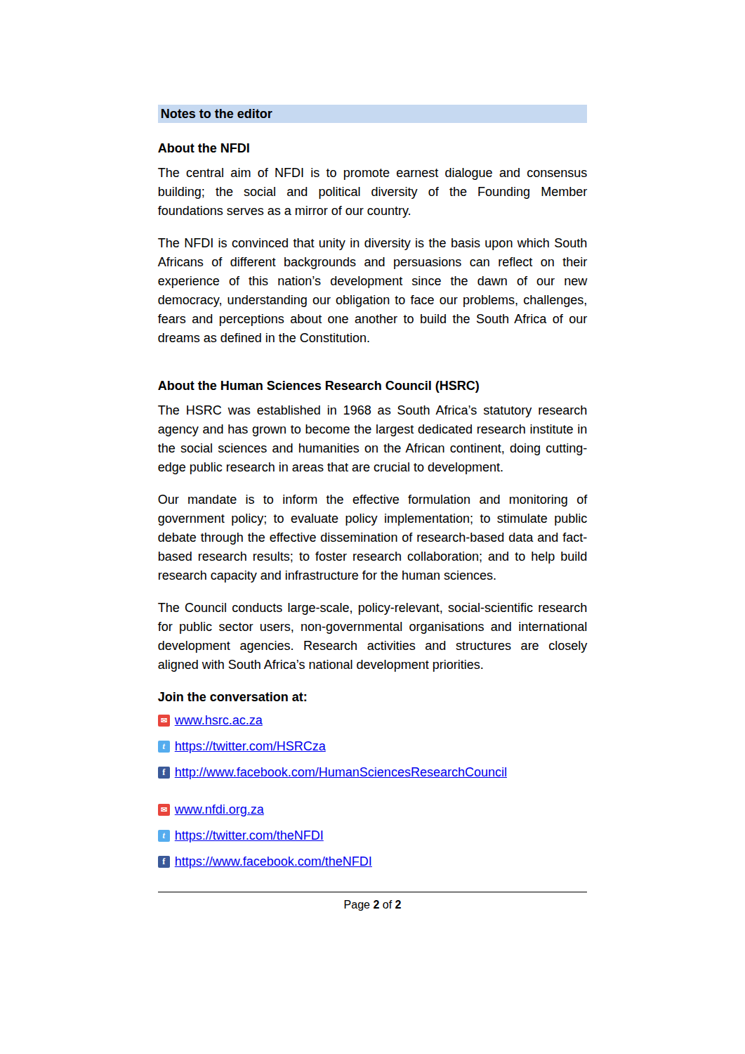Notes to the editor
About the NFDI
The central aim of NFDI is to promote earnest dialogue and consensus building; the social and political diversity of the Founding Member foundations serves as a mirror of our country.
The NFDI is convinced that unity in diversity is the basis upon which South Africans of different backgrounds and persuasions can reflect on their experience of this nation’s development since the dawn of our new democracy, understanding our obligation to face our problems, challenges, fears and perceptions about one another to build the South Africa of our dreams as defined in the Constitution.
About the Human Sciences Research Council (HSRC)
The HSRC was established in 1968 as South Africa’s statutory research agency and has grown to become the largest dedicated research institute in the social sciences and humanities on the African continent, doing cutting-edge public research in areas that are crucial to development.
Our mandate is to inform the effective formulation and monitoring of government policy; to evaluate policy implementation; to stimulate public debate through the effective dissemination of research-based data and fact-based research results; to foster research collaboration; and to help build research capacity and infrastructure for the human sciences.
The Council conducts large-scale, policy-relevant, social-scientific research for public sector users, non-governmental organisations and international development agencies. Research activities and structures are closely aligned with South Africa’s national development priorities.
Join the conversation at:
www.hsrc.ac.za
https://twitter.com/HSRCza
http://www.facebook.com/HumanSciencesResearchCouncil
www.nfdi.org.za
https://twitter.com/theNFDI
https://www.facebook.com/theNFDI
Page 2 of 2